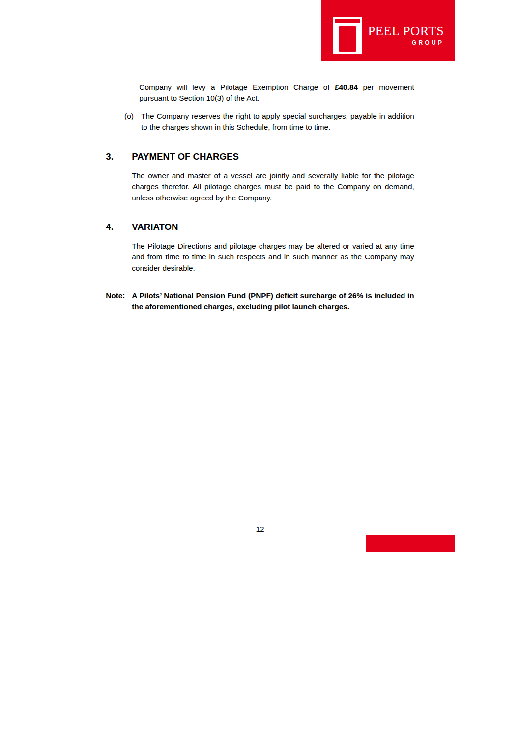PEEL PORTS GROUP
Company will levy a Pilotage Exemption Charge of £40.84 per movement pursuant to Section 10(3) of the Act.
(o)
The Company reserves the right to apply special surcharges, payable in addition to the charges shown in this Schedule, from time to time.
3. PAYMENT OF CHARGES
The owner and master of a vessel are jointly and severally liable for the pilotage charges therefor. All pilotage charges must be paid to the Company on demand, unless otherwise agreed by the Company.
4. VARIATON
The Pilotage Directions and pilotage charges may be altered or varied at any time and from time to time in such respects and in such manner as the Company may consider desirable.
Note:
A Pilots’ National Pension Fund (PNPF) deficit surcharge of 26% is included in the aforementioned charges, excluding pilot launch charges.
12